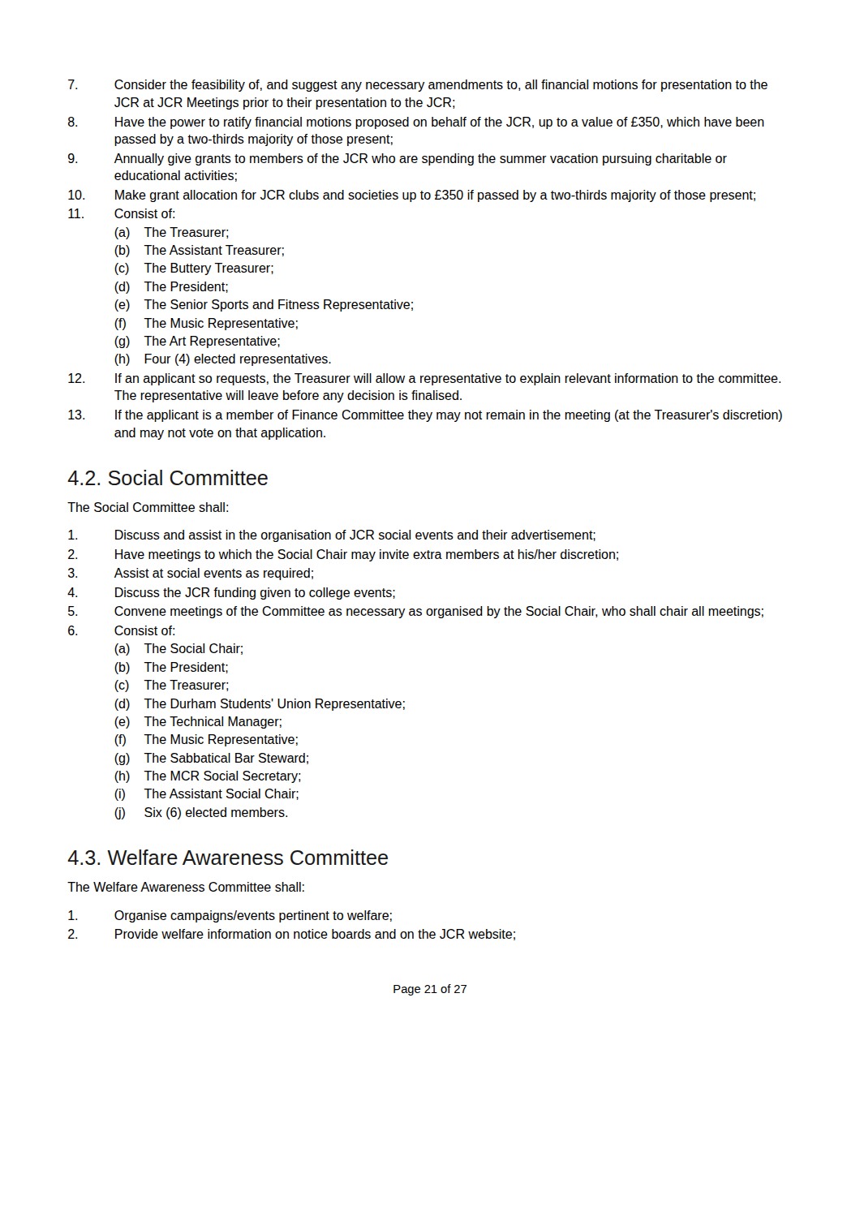7. Consider the feasibility of, and suggest any necessary amendments to, all financial motions for presentation to the JCR at JCR Meetings prior to their presentation to the JCR;
8. Have the power to ratify financial motions proposed on behalf of the JCR, up to a value of £350, which have been passed by a two-thirds majority of those present;
9. Annually give grants to members of the JCR who are spending the summer vacation pursuing charitable or educational activities;
10. Make grant allocation for JCR clubs and societies up to £350 if passed by a two-thirds majority of those present;
11. Consist of:
(a) The Treasurer;
(b) The Assistant Treasurer;
(c) The Buttery Treasurer;
(d) The President;
(e) The Senior Sports and Fitness Representative;
(f) The Music Representative;
(g) The Art Representative;
(h) Four (4) elected representatives.
12. If an applicant so requests, the Treasurer will allow a representative to explain relevant information to the committee. The representative will leave before any decision is finalised.
13. If the applicant is a member of Finance Committee they may not remain in the meeting (at the Treasurer's discretion) and may not vote on that application.
4.2. Social Committee
The Social Committee shall:
1. Discuss and assist in the organisation of JCR social events and their advertisement;
2. Have meetings to which the Social Chair may invite extra members at his/her discretion;
3. Assist at social events as required;
4. Discuss the JCR funding given to college events;
5. Convene meetings of the Committee as necessary as organised by the Social Chair, who shall chair all meetings;
6. Consist of:
(a) The Social Chair;
(b) The President;
(c) The Treasurer;
(d) The Durham Students' Union Representative;
(e) The Technical Manager;
(f) The Music Representative;
(g) The Sabbatical Bar Steward;
(h) The MCR Social Secretary;
(i) The Assistant Social Chair;
(j) Six (6) elected members.
4.3. Welfare Awareness Committee
The Welfare Awareness Committee shall:
1. Organise campaigns/events pertinent to welfare;
2. Provide welfare information on notice boards and on the JCR website;
Page 21 of 27